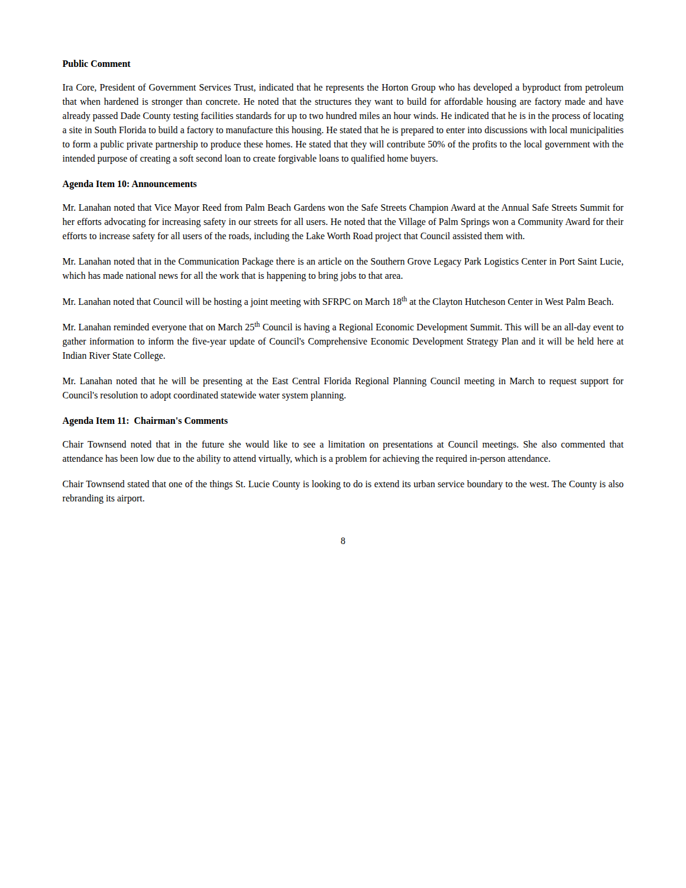Public Comment
Ira Core, President of Government Services Trust, indicated that he represents the Horton Group who has developed a byproduct from petroleum that when hardened is stronger than concrete. He noted that the structures they want to build for affordable housing are factory made and have already passed Dade County testing facilities standards for up to two hundred miles an hour winds. He indicated that he is in the process of locating a site in South Florida to build a factory to manufacture this housing. He stated that he is prepared to enter into discussions with local municipalities to form a public private partnership to produce these homes. He stated that they will contribute 50% of the profits to the local government with the intended purpose of creating a soft second loan to create forgivable loans to qualified home buyers.
Agenda Item 10: Announcements
Mr. Lanahan noted that Vice Mayor Reed from Palm Beach Gardens won the Safe Streets Champion Award at the Annual Safe Streets Summit for her efforts advocating for increasing safety in our streets for all users. He noted that the Village of Palm Springs won a Community Award for their efforts to increase safety for all users of the roads, including the Lake Worth Road project that Council assisted them with.
Mr. Lanahan noted that in the Communication Package there is an article on the Southern Grove Legacy Park Logistics Center in Port Saint Lucie, which has made national news for all the work that is happening to bring jobs to that area.
Mr. Lanahan noted that Council will be hosting a joint meeting with SFRPC on March 18th at the Clayton Hutcheson Center in West Palm Beach.
Mr. Lanahan reminded everyone that on March 25th Council is having a Regional Economic Development Summit. This will be an all-day event to gather information to inform the five-year update of Council's Comprehensive Economic Development Strategy Plan and it will be held here at Indian River State College.
Mr. Lanahan noted that he will be presenting at the East Central Florida Regional Planning Council meeting in March to request support for Council's resolution to adopt coordinated statewide water system planning.
Agenda Item 11: Chairman's Comments
Chair Townsend noted that in the future she would like to see a limitation on presentations at Council meetings. She also commented that attendance has been low due to the ability to attend virtually, which is a problem for achieving the required in-person attendance.
Chair Townsend stated that one of the things St. Lucie County is looking to do is extend its urban service boundary to the west. The County is also rebranding its airport.
8